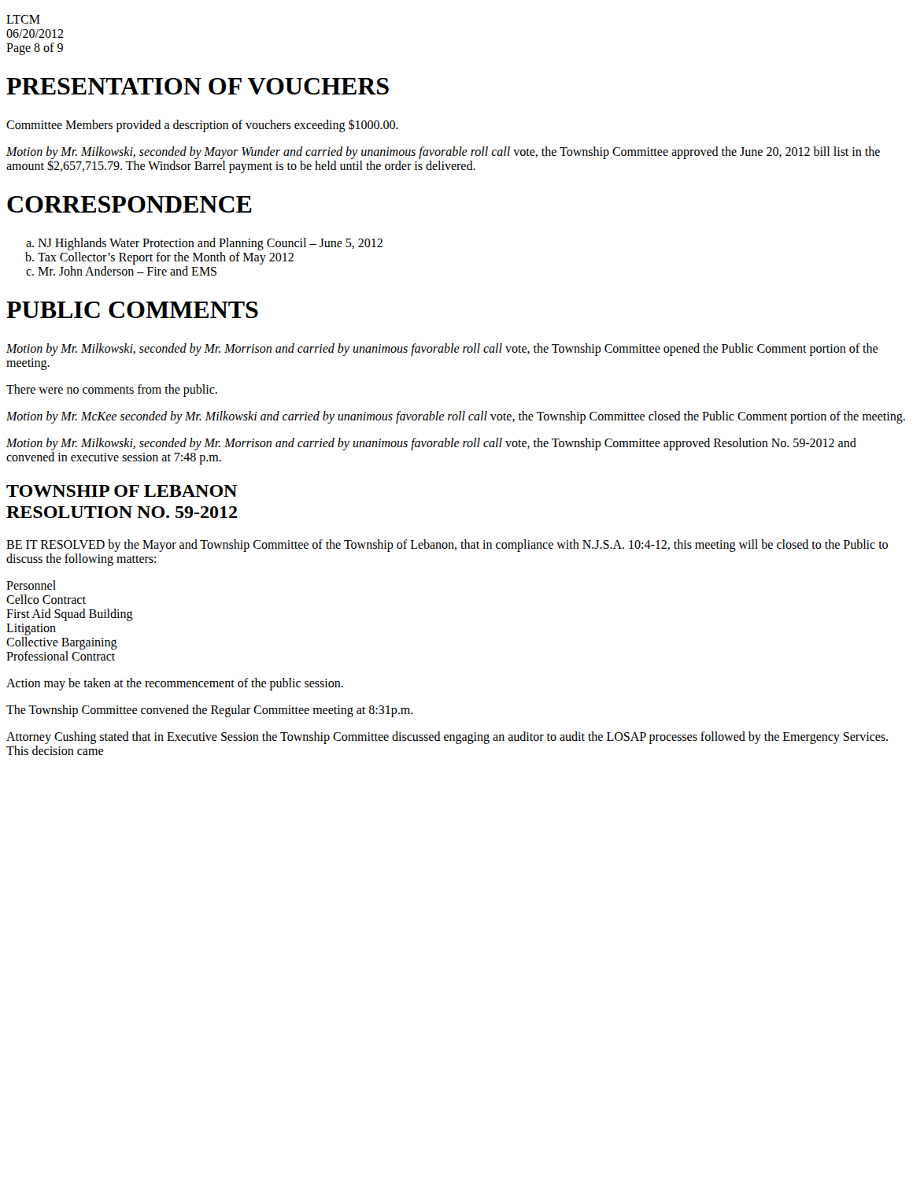LTCM
06/20/2012
Page 8 of 9
PRESENTATION OF VOUCHERS
Committee Members provided a description of vouchers exceeding $1000.00.
Motion by Mr. Milkowski, seconded by Mayor Wunder and carried by unanimous favorable roll call vote, the Township Committee approved the June 20, 2012 bill list in the amount $2,657,715.79. The Windsor Barrel payment is to be held until the order is delivered.
CORRESPONDENCE
NJ Highlands Water Protection and Planning Council – June 5, 2012
Tax Collector’s Report for the Month of May 2012
Mr. John Anderson – Fire and EMS
PUBLIC COMMENTS
Motion by Mr. Milkowski, seconded by Mr. Morrison and carried by unanimous favorable roll call vote, the Township Committee opened the Public Comment portion of the meeting.
There were no comments from the public.
Motion by Mr. McKee seconded by Mr. Milkowski and carried by unanimous favorable roll call vote, the Township Committee closed the Public Comment portion of the meeting.
Motion by Mr. Milkowski, seconded by Mr. Morrison and carried by unanimous favorable roll call vote, the Township Committee approved Resolution No. 59-2012 and convened in executive session at 7:48 p.m.
TOWNSHIP OF LEBANON
RESOLUTION NO. 59-2012
BE IT RESOLVED by the Mayor and Township Committee of the Township of Lebanon, that in compliance with N.J.S.A. 10:4-12, this meeting will be closed to the Public to discuss the following matters:
Personnel
Cellco Contract
First Aid Squad Building
Litigation
Collective Bargaining
Professional Contract
Action may be taken at the recommencement of the public session.
The Township Committee convened the Regular Committee meeting at 8:31p.m.
Attorney Cushing stated that in Executive Session the Township Committee discussed engaging an auditor to audit the LOSAP processes followed by the Emergency Services. This decision came